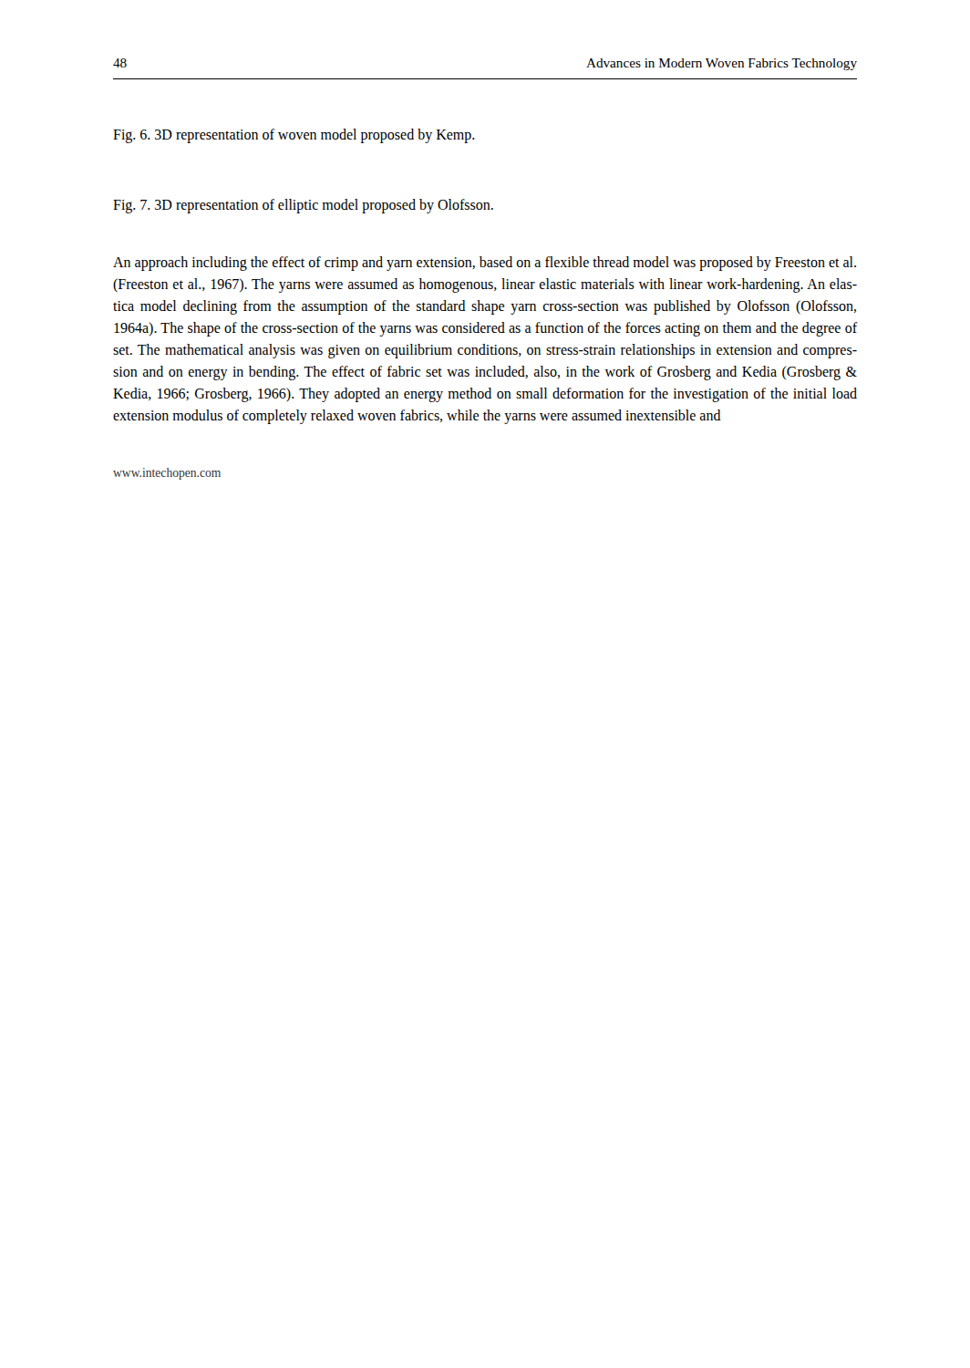48 Advances in Modern Woven Fabrics Technology
Fig. 6. 3D representation of woven model proposed by Kemp.
Fig. 7. 3D representation of elliptic model proposed by Olofsson.
An approach including the effect of crimp and yarn extension, based on a flexible thread model was proposed by Freeston et al. (Freeston et al., 1967). The yarns were assumed as homogenous, linear elastic materials with linear work-hardening. An elastica model declining from the assumption of the standard shape yarn cross-section was published by Olofsson (Olofsson, 1964a). The shape of the cross-section of the yarns was considered as a function of the forces acting on them and the degree of set. The mathematical analysis was given on equilibrium conditions, on stress-strain relationships in extension and compression and on energy in bending. The effect of fabric set was included, also, in the work of Grosberg and Kedia (Grosberg & Kedia, 1966; Grosberg, 1966). They adopted an energy method on small deformation for the investigation of the initial load extension modulus of completely relaxed woven fabrics, while the yarns were assumed inextensible and
www.intechopen.com